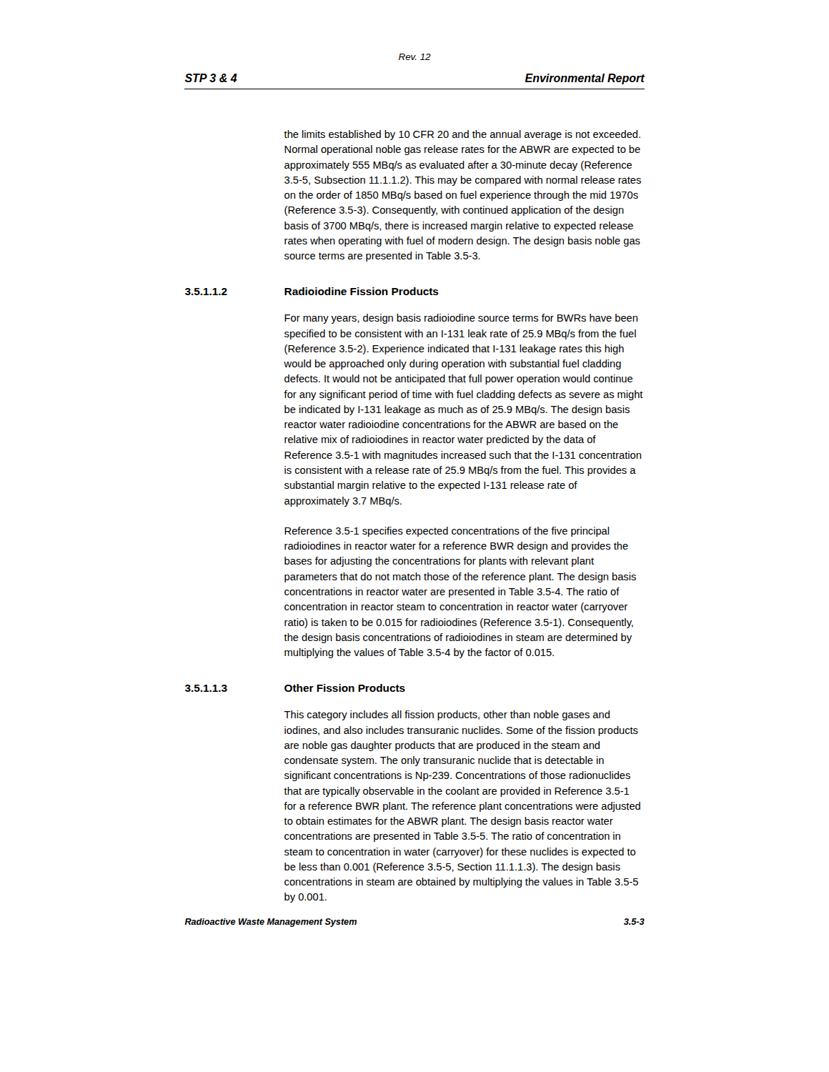Rev. 12
STP 3 & 4
Environmental Report
the limits established by 10 CFR 20 and the annual average is not exceeded. Normal operational noble gas release rates for the ABWR are expected to be approximately 555 MBq/s as evaluated after a 30-minute decay (Reference 3.5-5, Subsection 11.1.1.2). This may be compared with normal release rates on the order of 1850 MBq/s based on fuel experience through the mid 1970s (Reference 3.5-3). Consequently, with continued application of the design basis of 3700 MBq/s, there is increased margin relative to expected release rates when operating with fuel of modern design. The design basis noble gas source terms are presented in Table 3.5-3.
3.5.1.1.2 Radioiodine Fission Products
For many years, design basis radioiodine source terms for BWRs have been specified to be consistent with an I-131 leak rate of 25.9 MBq/s from the fuel (Reference 3.5-2). Experience indicated that I-131 leakage rates this high would be approached only during operation with substantial fuel cladding defects. It would not be anticipated that full power operation would continue for any significant period of time with fuel cladding defects as severe as might be indicated by I-131 leakage as much as of 25.9 MBq/s. The design basis reactor water radioiodine concentrations for the ABWR are based on the relative mix of radioiodines in reactor water predicted by the data of Reference 3.5-1 with magnitudes increased such that the I-131 concentration is consistent with a release rate of 25.9 MBq/s from the fuel. This provides a substantial margin relative to the expected I-131 release rate of approximately 3.7 MBq/s.
Reference 3.5-1 specifies expected concentrations of the five principal radioiodines in reactor water for a reference BWR design and provides the bases for adjusting the concentrations for plants with relevant plant parameters that do not match those of the reference plant. The design basis concentrations in reactor water are presented in Table 3.5-4. The ratio of concentration in reactor steam to concentration in reactor water (carryover ratio) is taken to be 0.015 for radioiodines (Reference 3.5-1). Consequently, the design basis concentrations of radioiodines in steam are determined by multiplying the values of Table 3.5-4 by the factor of 0.015.
3.5.1.1.3 Other Fission Products
This category includes all fission products, other than noble gases and iodines, and also includes transuranic nuclides. Some of the fission products are noble gas daughter products that are produced in the steam and condensate system. The only transuranic nuclide that is detectable in significant concentrations is Np-239. Concentrations of those radionuclides that are typically observable in the coolant are provided in Reference 3.5-1 for a reference BWR plant. The reference plant concentrations were adjusted to obtain estimates for the ABWR plant. The design basis reactor water concentrations are presented in Table 3.5-5. The ratio of concentration in steam to concentration in water (carryover) for these nuclides is expected to be less than 0.001 (Reference 3.5-5, Section 11.1.1.3). The design basis concentrations in steam are obtained by multiplying the values in Table 3.5-5 by 0.001.
Radioactive Waste Management System
3.5-3